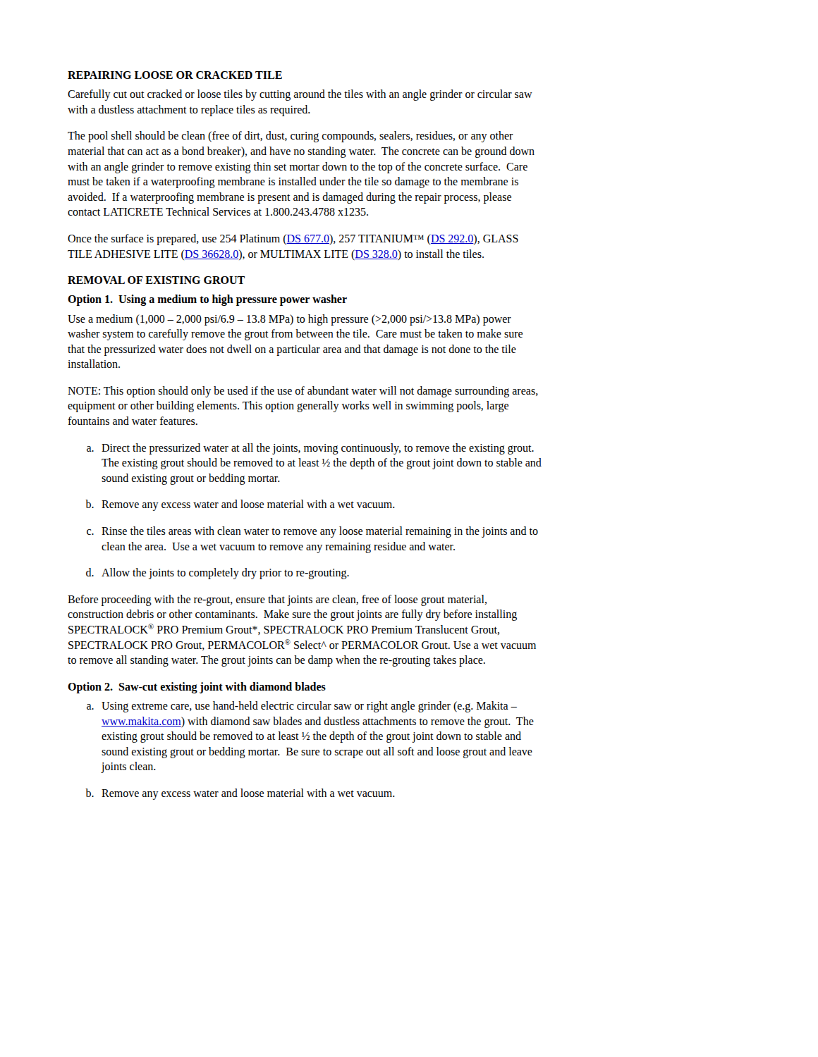REPAIRING LOOSE OR CRACKED TILE
Carefully cut out cracked or loose tiles by cutting around the tiles with an angle grinder or circular saw with a dustless attachment to replace tiles as required.
The pool shell should be clean (free of dirt, dust, curing compounds, sealers, residues, or any other material that can act as a bond breaker), and have no standing water. The concrete can be ground down with an angle grinder to remove existing thin set mortar down to the top of the concrete surface. Care must be taken if a waterproofing membrane is installed under the tile so damage to the membrane is avoided. If a waterproofing membrane is present and is damaged during the repair process, please contact LATICRETE Technical Services at 1.800.243.4788 x1235.
Once the surface is prepared, use 254 Platinum (DS 677.0), 257 TITANIUM™ (DS 292.0), GLASS TILE ADHESIVE LITE (DS 36628.0), or MULTIMAX LITE (DS 328.0) to install the tiles.
REMOVAL OF EXISTING GROUT
Option 1. Using a medium to high pressure power washer
Use a medium (1,000 – 2,000 psi/6.9 – 13.8 MPa) to high pressure (>2,000 psi/>13.8 MPa) power washer system to carefully remove the grout from between the tile. Care must be taken to make sure that the pressurized water does not dwell on a particular area and that damage is not done to the tile installation.
NOTE: This option should only be used if the use of abundant water will not damage surrounding areas, equipment or other building elements. This option generally works well in swimming pools, large fountains and water features.
Direct the pressurized water at all the joints, moving continuously, to remove the existing grout. The existing grout should be removed to at least ½ the depth of the grout joint down to stable and sound existing grout or bedding mortar.
Remove any excess water and loose material with a wet vacuum.
Rinse the tiles areas with clean water to remove any loose material remaining in the joints and to clean the area. Use a wet vacuum to remove any remaining residue and water.
Allow the joints to completely dry prior to re-grouting.
Before proceeding with the re-grout, ensure that joints are clean, free of loose grout material, construction debris or other contaminants. Make sure the grout joints are fully dry before installing SPECTRALOCK® PRO Premium Grout*, SPECTRALOCK PRO Premium Translucent Grout, SPECTRALOCK PRO Grout, PERMACOLOR® Select^ or PERMACOLOR Grout. Use a wet vacuum to remove all standing water. The grout joints can be damp when the re-grouting takes place.
Option 2. Saw-cut existing joint with diamond blades
Using extreme care, use hand-held electric circular saw or right angle grinder (e.g. Makita – www.makita.com) with diamond saw blades and dustless attachments to remove the grout. The existing grout should be removed to at least ½ the depth of the grout joint down to stable and sound existing grout or bedding mortar. Be sure to scrape out all soft and loose grout and leave joints clean.
Remove any excess water and loose material with a wet vacuum.